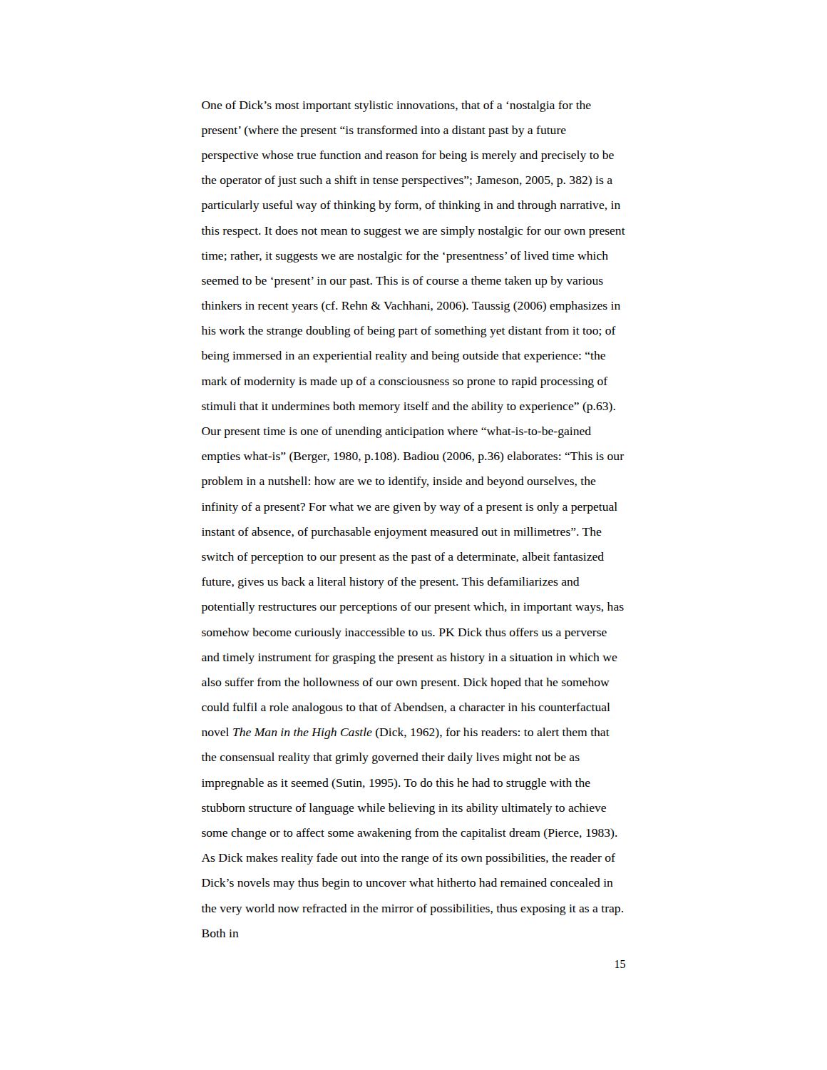One of Dick’s most important stylistic innovations, that of a ‘nostalgia for the present’ (where the present “is transformed into a distant past by a future perspective whose true function and reason for being is merely and precisely to be the operator of just such a shift in tense perspectives”; Jameson, 2005, p. 382) is a particularly useful way of thinking by form, of thinking in and through narrative, in this respect. It does not mean to suggest we are simply nostalgic for our own present time; rather, it suggests we are nostalgic for the ‘presentness’ of lived time which seemed to be ‘present’ in our past. This is of course a theme taken up by various thinkers in recent years (cf. Rehn & Vachhani, 2006). Taussig (2006) emphasizes in his work the strange doubling of being part of something yet distant from it too; of being immersed in an experiential reality and being outside that experience: “the mark of modernity is made up of a consciousness so prone to rapid processing of stimuli that it undermines both memory itself and the ability to experience” (p.63). Our present time is one of unending anticipation where “what-is-to-be-gained empties what-is” (Berger, 1980, p.108). Badiou (2006, p.36) elaborates: “This is our problem in a nutshell: how are we to identify, inside and beyond ourselves, the infinity of a present? For what we are given by way of a present is only a perpetual instant of absence, of purchasable enjoyment measured out in millimetres”. The switch of perception to our present as the past of a determinate, albeit fantasized future, gives us back a literal history of the present. This defamiliarizes and potentially restructures our perceptions of our present which, in important ways, has somehow become curiously inaccessible to us. PK Dick thus offers us a perverse and timely instrument for grasping the present as history in a situation in which we also suffer from the hollowness of our own present. Dick hoped that he somehow could fulfil a role analogous to that of Abendsen, a character in his counterfactual novel The Man in the High Castle (Dick, 1962), for his readers: to alert them that the consensual reality that grimly governed their daily lives might not be as impregnable as it seemed (Sutin, 1995). To do this he had to struggle with the stubborn structure of language while believing in its ability ultimately to achieve some change or to affect some awakening from the capitalist dream (Pierce, 1983). As Dick makes reality fade out into the range of its own possibilities, the reader of Dick’s novels may thus begin to uncover what hitherto had remained concealed in the very world now refracted in the mirror of possibilities, thus exposing it as a trap. Both in
15